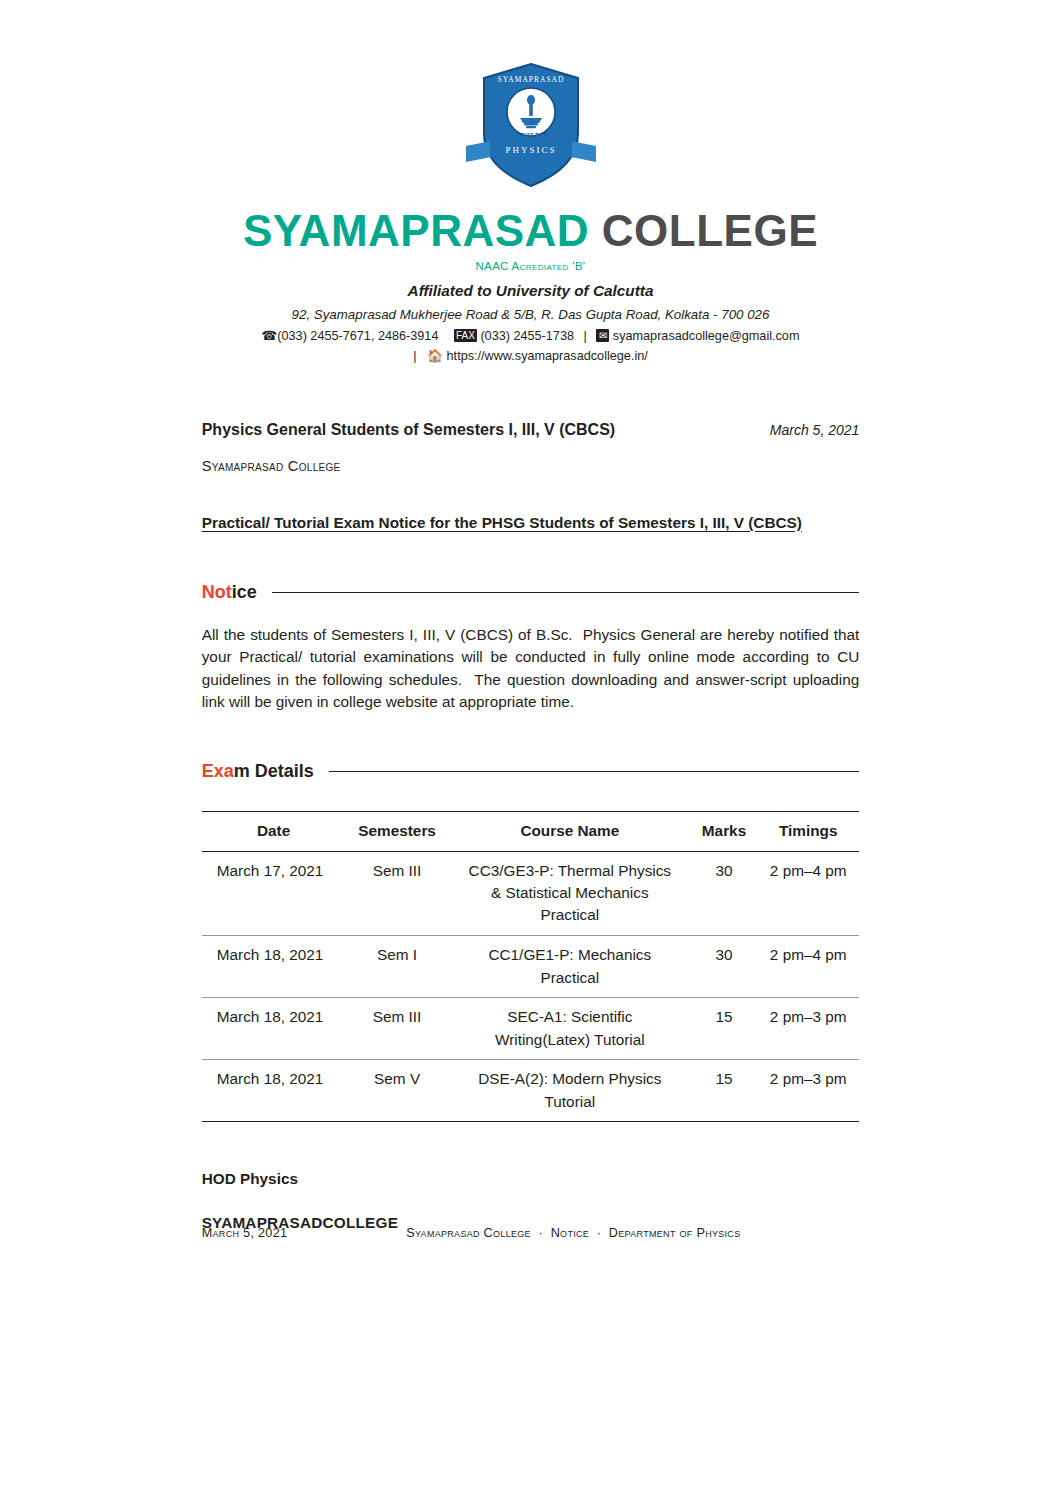SYAMAPRASAD শ্যামাপ্রসাদ কলেজ COLLEGE PHYSICS
SYAMAPRASAD COLLEGE
NAAC Acrediated 'B'
Affiliated to University of Calcutta
92, Syamaprasad Mukherjee Road & 5/B, R. Das Gupta Road, Kolkata - 700 026
☎(033) 2455-7671, 2486-3914 FAX (033) 2455-1738 | ✉ syamaprasadcollege@gmail.com
| 🏠 https://www.syamaprasadcollege.in/
Physics General Students of Semesters I, III, V (CBCS)
March 5, 2021
Syamaprasad College
Practical/ Tutorial Exam Notice for the PHSG Students of Semesters I, III, V (CBCS)
Notice
All the students of Semesters I, III, V (CBCS) of B.Sc. Physics General are hereby notified that your Practical/ tutorial examinations will be conducted in fully online mode according to CU guidelines in the following schedules. The question downloading and answer-script uploading link will be given in college website at appropriate time.
Exam Details
| Date | Semesters | Course Name | Marks | Timings |
| --- | --- | --- | --- | --- |
| March 17, 2021 | Sem III | CC3/GE3-P: Thermal Physics & Statistical Mechanics Practical | 30 | 2 pm–4 pm |
| March 18, 2021 | Sem I | CC1/GE1-P: Mechanics Practical | 30 | 2 pm–4 pm |
| March 18, 2021 | Sem III | SEC-A1: Scientific Writing(Latex) Tutorial | 15 | 2 pm–3 pm |
| March 18, 2021 | Sem V | DSE-A(2): Modern Physics Tutorial | 15 | 2 pm–3 pm |
HOD Physics
SYAMAPRASADCOLLEGE
March 5, 2021
Syamaprasad College · Notice · Department of Physics